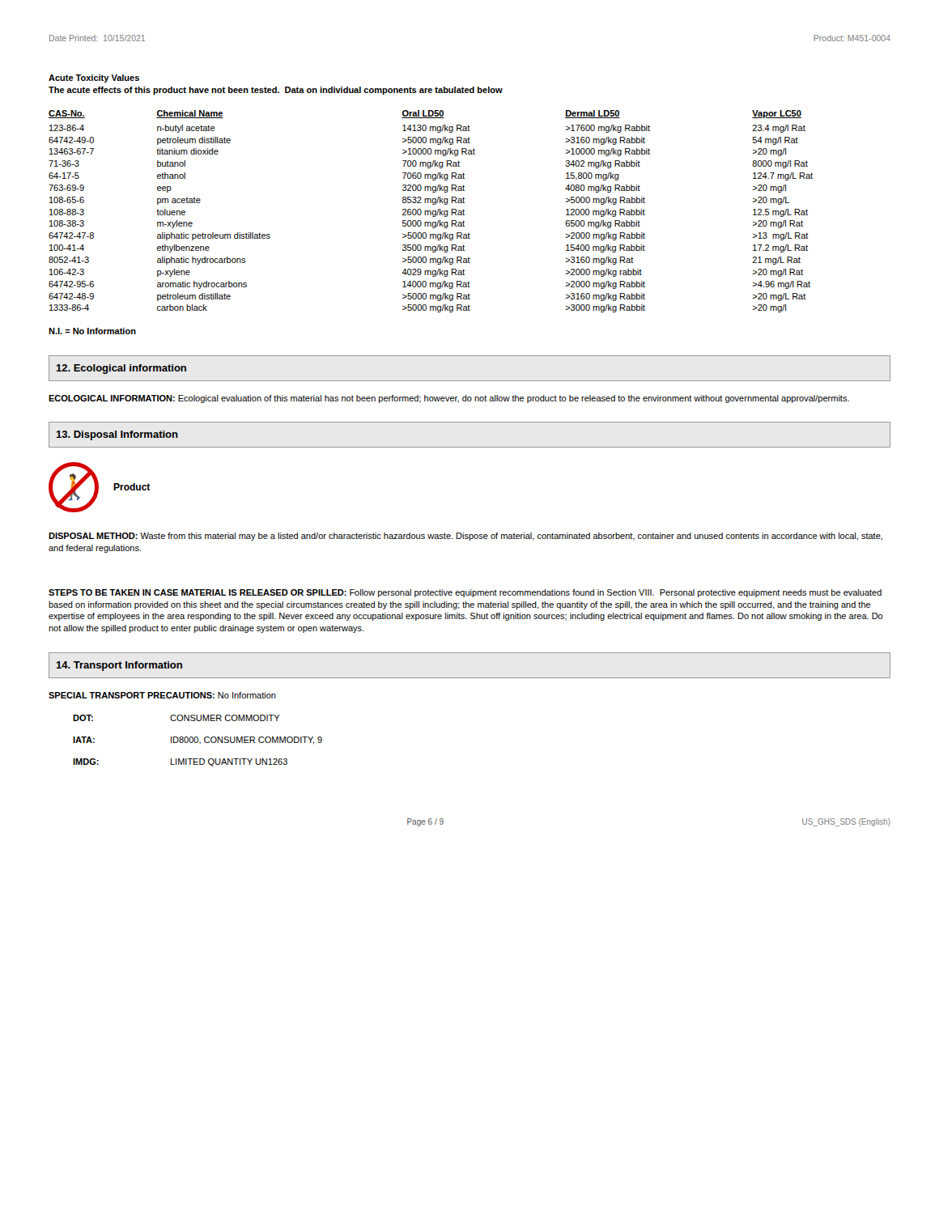Date Printed: 10/15/2021
Product: M451-0004
Acute Toxicity Values
The acute effects of this product have not been tested. Data on individual components are tabulated below
| CAS-No. | Chemical Name | Oral LD50 | Dermal LD50 | Vapor LC50 |
| --- | --- | --- | --- | --- |
| 123-86-4 | n-butyl acetate | 14130 mg/kg Rat | >17600 mg/kg Rabbit | 23.4 mg/l Rat |
| 64742-49-0 | petroleum distillate | >5000 mg/kg Rat | >3160 mg/kg Rabbit | 54 mg/l Rat |
| 13463-67-7 | titanium dioxide | >10000 mg/kg Rat | >10000 mg/kg Rabbit | >20 mg/l |
| 71-36-3 | butanol | 700 mg/kg Rat | 3402 mg/kg Rabbit | 8000 mg/l Rat |
| 64-17-5 | ethanol | 7060 mg/kg Rat | 15,800 mg/kg | 124.7 mg/L Rat |
| 763-69-9 | eep | 3200 mg/kg Rat | 4080 mg/kg Rabbit | >20 mg/l |
| 108-65-6 | pm acetate | 8532 mg/kg Rat | >5000 mg/kg Rabbit | >20 mg/L |
| 108-88-3 | toluene | 2600 mg/kg Rat | 12000 mg/kg Rabbit | 12.5 mg/L Rat |
| 108-38-3 | m-xylene | 5000 mg/kg Rat | 6500 mg/kg Rabbit | >20 mg/l Rat |
| 64742-47-8 | aliphatic petroleum distillates | >5000 mg/kg Rat | >2000 mg/kg Rabbit | >13 mg/L Rat |
| 100-41-4 | ethylbenzene | 3500 mg/kg Rat | 15400 mg/kg Rabbit | 17.2 mg/L Rat |
| 8052-41-3 | aliphatic hydrocarbons | >5000 mg/kg Rat | >3160 mg/kg Rat | 21 mg/L Rat |
| 106-42-3 | p-xylene | 4029 mg/kg Rat | >2000 mg/kg rabbit | >20 mg/l Rat |
| 64742-95-6 | aromatic hydrocarbons | 14000 mg/kg Rat | >2000 mg/kg Rabbit | >4.96 mg/l Rat |
| 64742-48-9 | petroleum distillate | >5000 mg/kg Rat | >3160 mg/kg Rabbit | >20 mg/L Rat |
| 1333-86-4 | carbon black | >5000 mg/kg Rat | >3000 mg/kg Rabbit | >20 mg/l |
N.I. = No Information
12. Ecological information
ECOLOGICAL INFORMATION: Ecological evaluation of this material has not been performed; however, do not allow the product to be released to the environment without governmental approval/permits.
13. Disposal Information
🚶
Product
DISPOSAL METHOD: Waste from this material may be a listed and/or characteristic hazardous waste. Dispose of material, contaminated absorbent, container and unused contents in accordance with local, state, and federal regulations.
STEPS TO BE TAKEN IN CASE MATERIAL IS RELEASED OR SPILLED: Follow personal protective equipment recommendations found in Section VIII. Personal protective equipment needs must be evaluated based on information provided on this sheet and the special circumstances created by the spill including; the material spilled, the quantity of the spill, the area in which the spill occurred, and the training and the expertise of employees in the area responding to the spill. Never exceed any occupational exposure limits. Shut off ignition sources; including electrical equipment and flames. Do not allow smoking in the area. Do not allow the spilled product to enter public drainage system or open waterways.
14. Transport Information
SPECIAL TRANSPORT PRECAUTIONS: No Information
DOT: CONSUMER COMMODITY
IATA: ID8000, CONSUMER COMMODITY, 9
IMDG: LIMITED QUANTITY UN1263
Page 6 / 9
US_GHS_SDS (English)